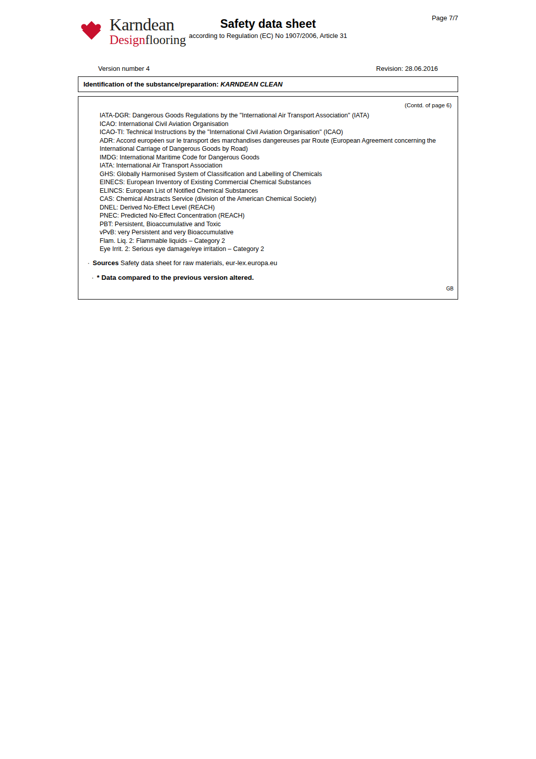Page 7/7
Karndean
Design flooring
Safety data sheet
according to Regulation (EC) No 1907/2006, Article 31
Version number 4
Revision: 28.06.2016
Identification of the substance/preparation: KARNDEAN CLEAN
(Contd. of page 6)
IATA-DGR: Dangerous Goods Regulations by the "International Air Transport Association" (IATA)
ICAO: International Civil Aviation Organisation
ICAO-TI: Technical Instructions by the "International Civil Aviation Organisation" (ICAO)
ADR: Accord européen sur le transport des marchandises dangereuses par Route (European Agreement concerning the International Carriage of Dangerous Goods by Road)
IMDG: International Maritime Code for Dangerous Goods
IATA: International Air Transport Association
GHS: Globally Harmonised System of Classification and Labelling of Chemicals
EINECS: European Inventory of Existing Commercial Chemical Substances
ELINCS: European List of Notified Chemical Substances
CAS: Chemical Abstracts Service (division of the American Chemical Society)
DNEL: Derived No-Effect Level (REACH)
PNEC: Predicted No-Effect Concentration (REACH)
PBT: Persistent, Bioaccumulative and Toxic
vPvB: very Persistent and very Bioaccumulative
Flam. Liq. 2: Flammable liquids – Category 2
Eye Irrit. 2: Serious eye damage/eye irritation – Category 2
·Sources Safety data sheet for raw materials, eur-lex.europa.eu
·* Data compared to the previous version altered.
GB